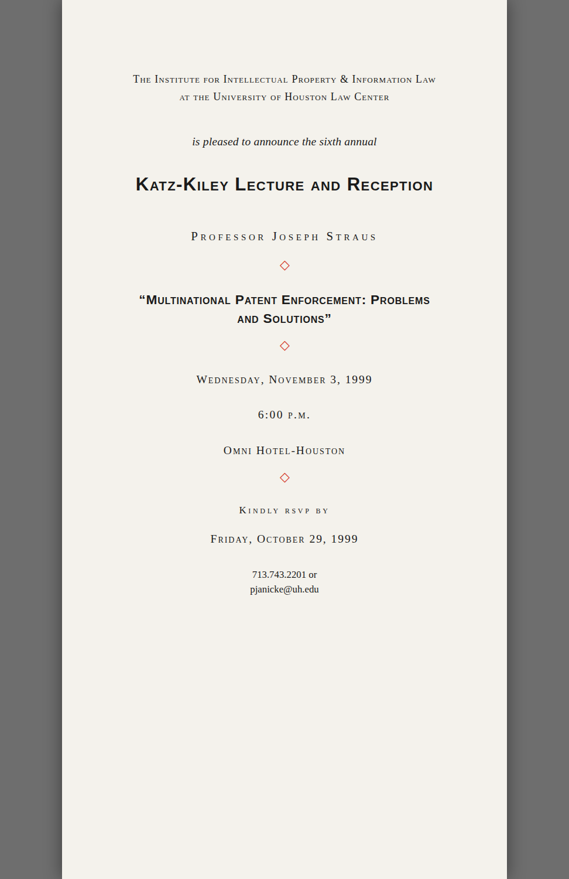The Institute for Intellectual Property & Information Law at the University of Houston Law Center
is pleased to announce the sixth annual
Katz-Kiley Lecture and Reception
Professor Joseph Straus
◇
“Multinational Patent Enforcement: Problems and Solutions”
◇
Wednesday, November 3, 1999
6:00 p.m.
Omni Hotel-Houston
◇
Kindly rsvp by
Friday, October 29, 1999
713.743.2201 or
pjanicke@uh.edu